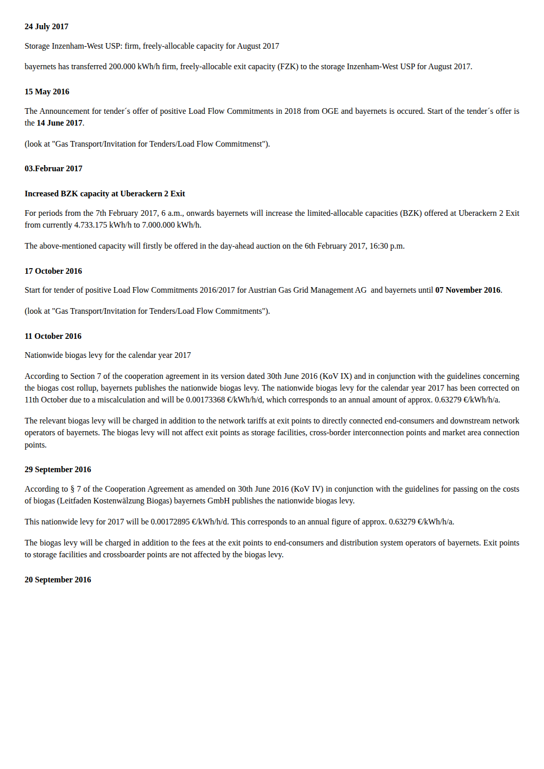24 July 2017
Storage Inzenham-West USP: firm, freely-allocable capacity for August 2017
bayernets has transferred 200.000 kWh/h firm, freely-allocable exit capacity (FZK) to the storage Inzenham-West USP for August 2017.
15 May 2016
The Announcement for tender´s offer of positive Load Flow Commitments in 2018 from OGE and bayernets is occured. Start of the tender´s offer is the 14 June 2017.
(look at "Gas Transport/Invitation for Tenders/Load Flow Commitmenst").
03.Februar 2017
Increased BZK capacity at Uberackern 2 Exit
For periods from the 7th February 2017, 6 a.m., onwards bayernets will increase the limited-allocable capacities (BZK) offered at Uberackern 2 Exit from currently 4.733.175 kWh/h to 7.000.000 kWh/h.
The above-mentioned capacity will firstly be offered in the day-ahead auction on the 6th February 2017, 16:30 p.m.
17 October 2016
Start for tender of positive Load Flow Commitments 2016/2017 for Austrian Gas Grid Management AG and bayernets until 07 November 2016.
(look at "Gas Transport/Invitation for Tenders/Load Flow Commitments").
11 October 2016
Nationwide biogas levy for the calendar year 2017
According to Section 7 of the cooperation agreement in its version dated 30th June 2016 (KoV IX) and in conjunction with the guidelines concerning the biogas cost rollup, bayernets publishes the nationwide biogas levy. The nationwide biogas levy for the calendar year 2017 has been corrected on 11th October due to a miscalculation and will be 0.00173368 €/kWh/h/d, which corresponds to an annual amount of approx. 0.63279 €/kWh/h/a.
The relevant biogas levy will be charged in addition to the network tariffs at exit points to directly connected end-consumers and downstream network operators of bayernets. The biogas levy will not affect exit points as storage facilities, cross-border interconnection points and market area connection points.
29 September 2016
According to § 7 of the Cooperation Agreement as amended on 30th June 2016 (KoV IV) in conjunction with the guidelines for passing on the costs of biogas (Leitfaden Kostenwälzung Biogas) bayernets GmbH publishes the nationwide biogas levy.
This nationwide levy for 2017 will be 0.00172895 €/kWh/h/d. This corresponds to an annual figure of approx. 0.63279 €/kWh/h/a.
The biogas levy will be charged in addition to the fees at the exit points to end-consumers and distribution system operators of bayernets. Exit points to storage facilities and crossboarder points are not affected by the biogas levy.
20 September 2016